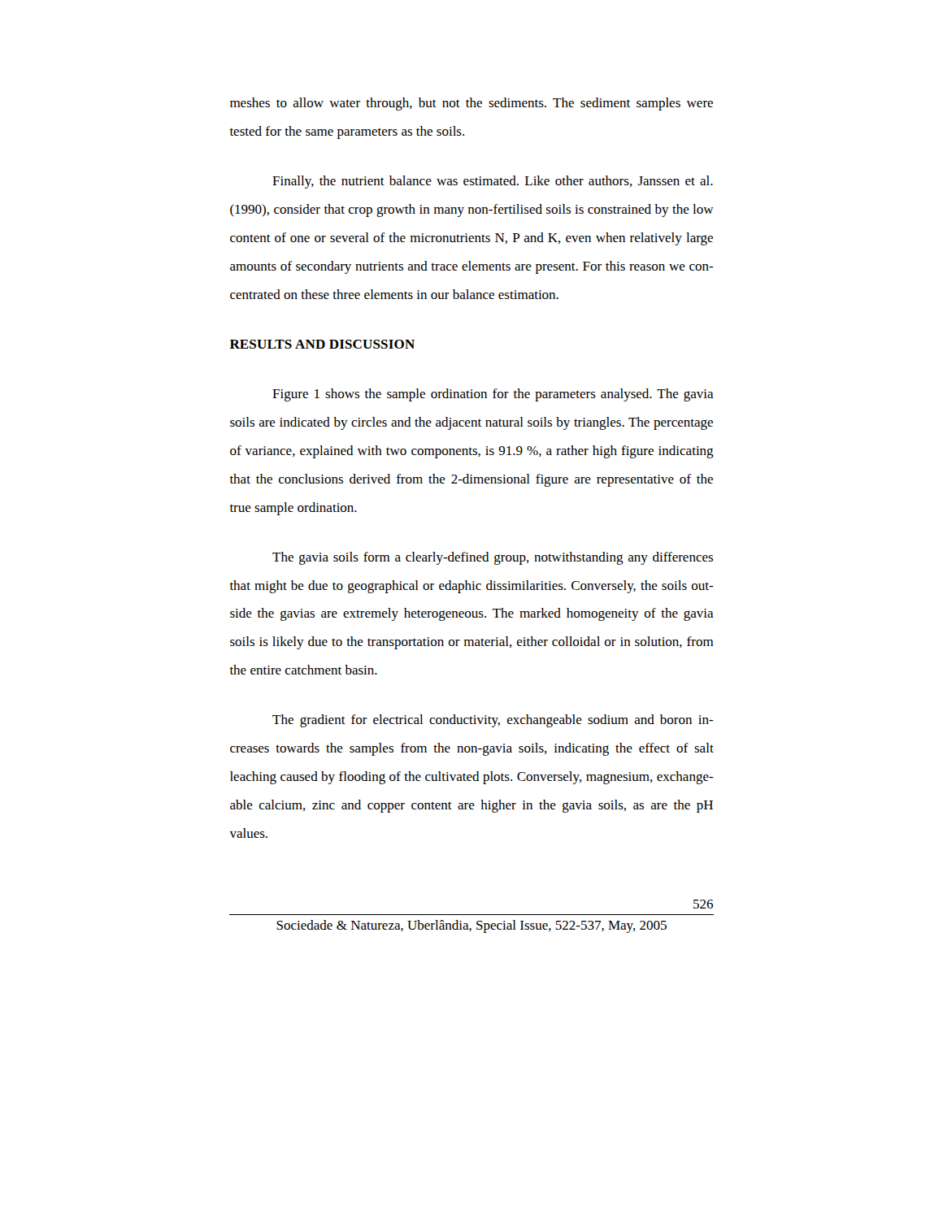meshes to allow water through, but not the sediments. The sediment samples were tested for the same parameters as the soils.
Finally, the nutrient balance was estimated. Like other authors, Janssen et al. (1990), consider that crop growth in many non-fertilised soils is constrained by the low content of one or several of the micronutrients N, P and K, even when relatively large amounts of secondary nutrients and trace elements are present. For this reason we concentrated on these three elements in our balance estimation.
RESULTS AND DISCUSSION
Figure 1 shows the sample ordination for the parameters analysed. The gavia soils are indicated by circles and the adjacent natural soils by triangles. The percentage of variance, explained with two components, is 91.9 %, a rather high figure indicating that the conclusions derived from the 2-dimensional figure are representative of the true sample ordination.
The gavia soils form a clearly-defined group, notwithstanding any differences that might be due to geographical or edaphic dissimilarities. Conversely, the soils outside the gavias are extremely heterogeneous. The marked homogeneity of the gavia soils is likely due to the transportation or material, either colloidal or in solution, from the entire catchment basin.
The gradient for electrical conductivity, exchangeable sodium and boron increases towards the samples from the non-gavia soils, indicating the effect of salt leaching caused by flooding of the cultivated plots. Conversely, magnesium, exchangeable calcium, zinc and copper content are higher in the gavia soils, as are the pH values.
526
Sociedade & Natureza, Uberlândia, Special Issue, 522-537, May, 2005